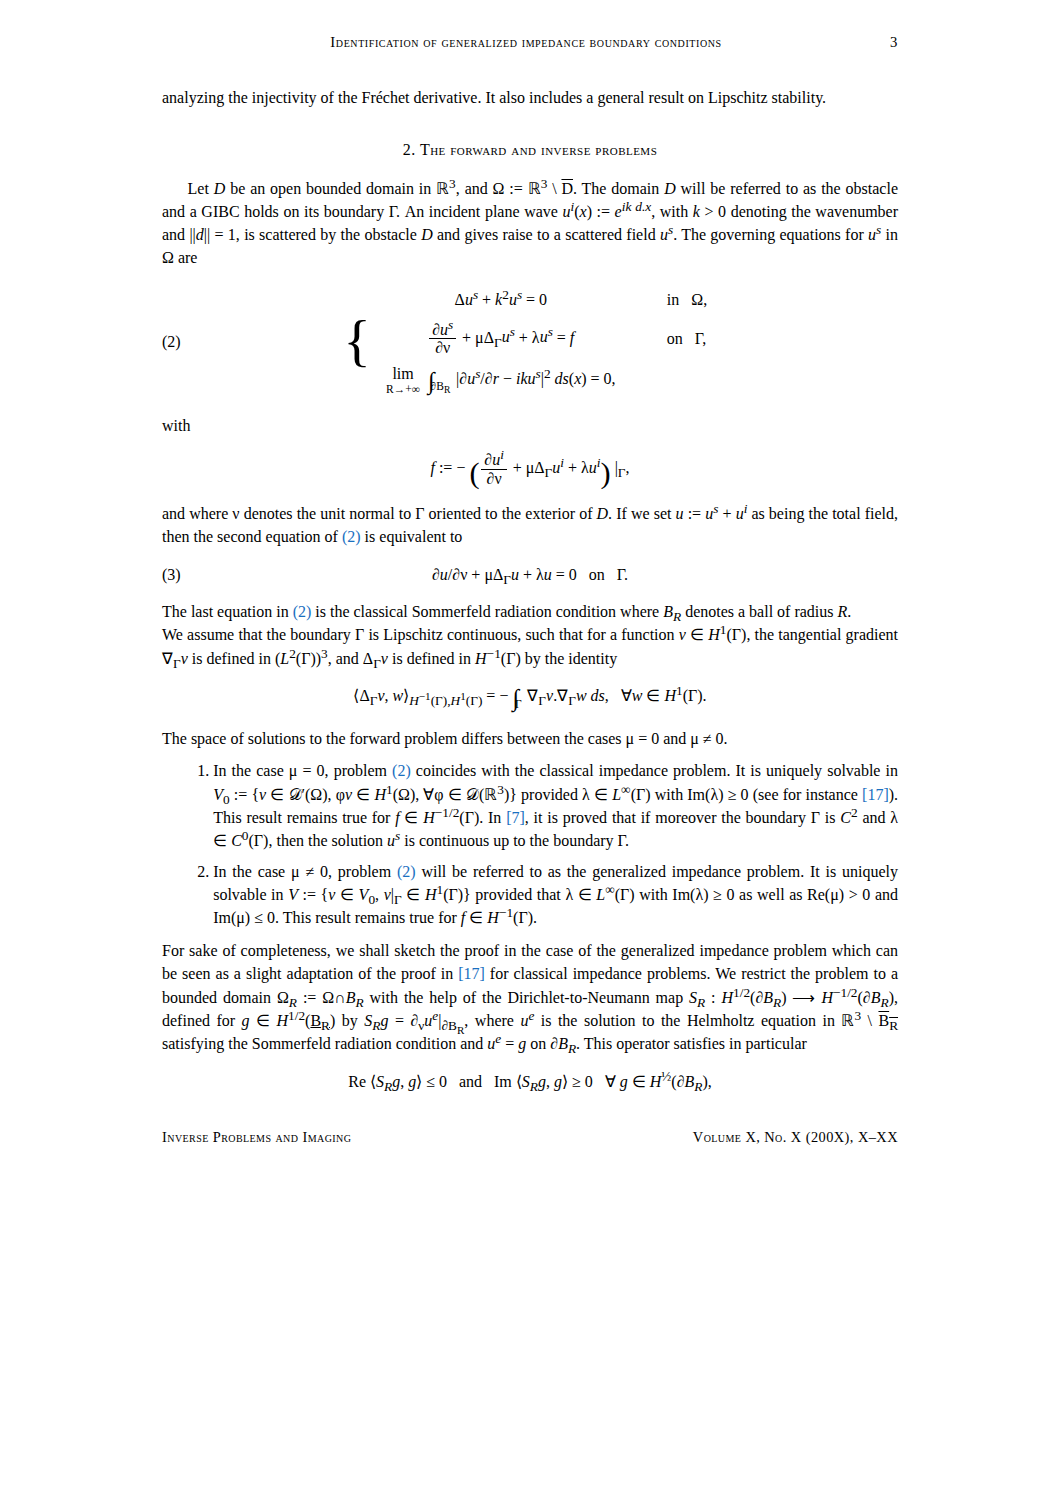Identification of generalized impedance boundary conditions 3
analyzing the injectivity of the Fréchet derivative. It also includes a general result on Lipschitz stability.
2. The forward and inverse problems
Let D be an open bounded domain in ℝ3, and Ω := ℝ3 \ D. The domain D will be referred to as the obstacle and a GIBC holds on its boundary Γ. An incident plane wave ui(x) := eik d.x, with k > 0 denoting the wavenumber and ||d|| = 1, is scattered by the obstacle D and gives raise to a scattered field us. The governing equations for us in Ω are
(2)
{
| Δ u s + k 2 u s = 0 | in Ω, |
| ∂ u s ∂ν + μΔ Γ u s + λ u s = f | on Γ, |
| lim R→+∞ ∫ ∂B R /∂ u s /∂ r − iku s / 2 ds ( x ) = 0, | |
with
f := − (∂ui∂ν + μΔΓui + λui) |Γ,
and where ν denotes the unit normal to Γ oriented to the exterior of D. If we set u := us + ui as being the total field, then the second equation of (2) is equivalent to
(3)
∂u/∂ν + μΔΓu + λu = 0 on Γ.
The last equation in (2) is the classical Sommerfeld radiation condition where BR denotes a ball of radius R.
We assume that the boundary Γ is Lipschitz continuous, such that for a function v ∈ H1(Γ), the tangential gradient ∇Γv is defined in (L2(Γ))3, and ΔΓv is defined in H−1(Γ) by the identity
⟨ΔΓv, w⟩H−1(Γ),H1(Γ) = − ∫Γ ∇Γv.∇Γw ds, ∀w ∈ H1(Γ).
The space of solutions to the forward problem differs between the cases μ = 0 and μ ≠ 0.
In the case μ = 0, problem (2) coincides with the classical impedance problem. It is uniquely solvable in V0 := {v ∈ 𝒟′(Ω), φv ∈ H1(Ω), ∀φ ∈ 𝒟(ℝ3)} provided λ ∈ L∞(Γ) with Im(λ) ≥ 0 (see for instance [17]). This result remains true for f ∈ H−1/2(Γ). In [7], it is proved that if moreover the boundary Γ is C2 and λ ∈ C0(Γ), then the solution us is continuous up to the boundary Γ.
In the case μ ≠ 0, problem (2) will be referred to as the generalized impedance problem. It is uniquely solvable in V := {v ∈ V0, v|Γ ∈ H1(Γ)} provided that λ ∈ L∞(Γ) with Im(λ) ≥ 0 as well as Re(μ) > 0 and Im(μ) ≤ 0. This result remains true for f ∈ H−1(Γ).
For sake of completeness, we shall sketch the proof in the case of the generalized impedance problem which can be seen as a slight adaptation of the proof in [17] for classical impedance problems. We restrict the problem to a bounded domain ΩR := Ω∩BR with the help of the Dirichlet-to-Neumann map SR : H1/2(∂BR) ⟶ H−1/2(∂BR), defined for g ∈ H1/2(BR) by SRg = ∂νue|∂BR, where ue is the solution to the Helmholtz equation in ℝ3 \ BR satisfying the Sommerfeld radiation condition and ue = g on ∂BR. This operator satisfies in particular
Re ⟨SRg, g⟩ ≤ 0 and Im ⟨SRg, g⟩ ≥ 0 ∀ g ∈ H½(∂BR),
Inverse Problems and Imaging Volume X, No. X (200X), X–XX